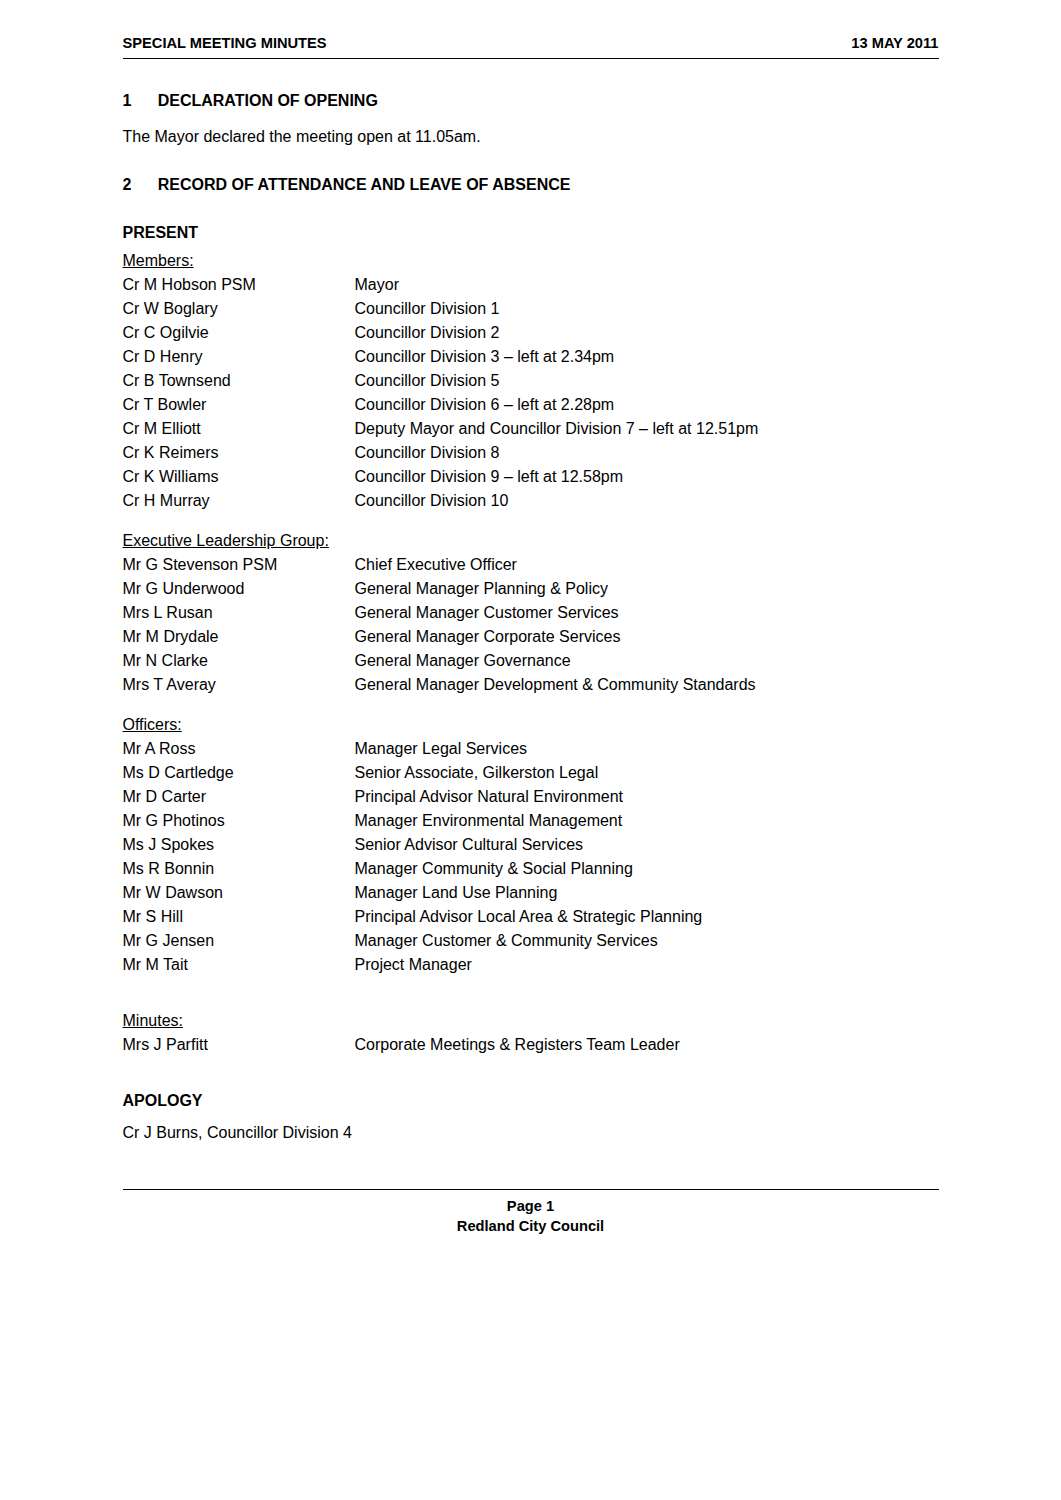SPECIAL MEETING MINUTES 13 MAY 2011
1 DECLARATION OF OPENING
The Mayor declared the meeting open at 11.05am.
2 RECORD OF ATTENDANCE AND LEAVE OF ABSENCE
PRESENT
Members:
| Cr M Hobson PSM | Mayor |
| Cr W Boglary | Councillor Division 1 |
| Cr C Ogilvie | Councillor Division 2 |
| Cr D Henry | Councillor Division 3 – left at 2.34pm |
| Cr B Townsend | Councillor Division 5 |
| Cr T Bowler | Councillor Division 6 – left at 2.28pm |
| Cr M Elliott | Deputy Mayor and Councillor Division 7 – left at 12.51pm |
| Cr K Reimers | Councillor Division 8 |
| Cr K Williams | Councillor Division 9 – left at 12.58pm |
| Cr H Murray | Councillor Division 10 |
Executive Leadership Group:
| Mr G Stevenson PSM | Chief Executive Officer |
| Mr G Underwood | General Manager Planning & Policy |
| Mrs L Rusan | General Manager Customer Services |
| Mr M Drydale | General Manager Corporate Services |
| Mr N Clarke | General Manager Governance |
| Mrs T Averay | General Manager Development & Community Standards |
Officers:
| Mr A Ross | Manager Legal Services |
| Ms D Cartledge | Senior Associate, Gilkerston Legal |
| Mr D Carter | Principal Advisor Natural Environment |
| Mr G Photinos | Manager Environmental Management |
| Ms J Spokes | Senior Advisor Cultural Services |
| Ms R Bonnin | Manager Community & Social Planning |
| Mr W Dawson | Manager Land Use Planning |
| Mr S Hill | Principal Advisor Local Area & Strategic Planning |
| Mr G Jensen | Manager Customer & Community Services |
| Mr M Tait | Project Manager |
Minutes:
| Mrs J Parfitt | Corporate Meetings & Registers Team Leader |
APOLOGY
Cr J Burns, Councillor Division 4
Page 1
Redland City Council